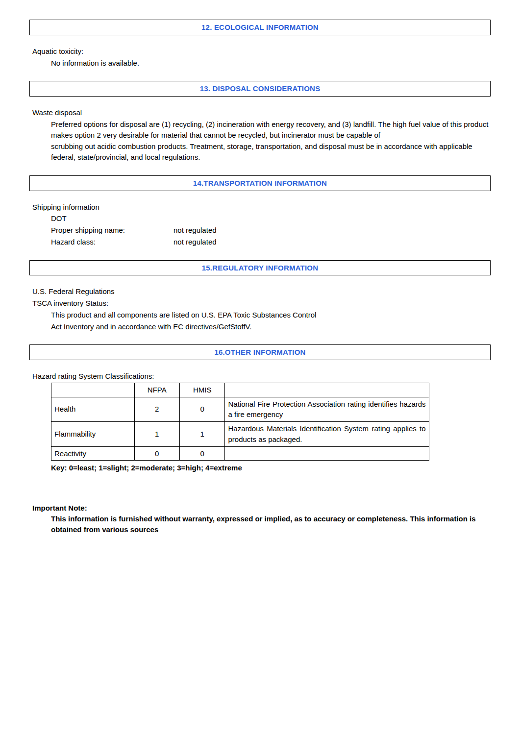12. ECOLOGICAL INFORMATION
Aquatic toxicity:
No information is available.
13. DISPOSAL CONSIDERATIONS
Waste disposal
Preferred options for disposal are (1) recycling, (2) incineration with energy recovery, and (3) landfill. The high fuel value of this product makes option 2 very desirable for material that cannot be recycled, but incinerator must be capable of
scrubbing out acidic combustion products. Treatment, storage, transportation, and disposal must be in accordance with applicable federal, state/provincial, and local regulations.
14.TRANSPORTATION INFORMATION
Shipping information
DOT
Proper shipping name: not regulated
Hazard class: not regulated
15.REGULATORY INFORMATION
U.S. Federal Regulations
TSCA inventory Status:
This product and all components are listed on U.S. EPA Toxic Substances Control
Act Inventory and in accordance with EC directives/GefStoffV.
16.OTHER INFORMATION
Hazard rating System Classifications:
| | NFPA | HMIS | |
| --- | --- | --- | --- |
| Health | 2 | 0 | National Fire Protection Association rating identifies hazards a fire emergency |
| Flammability | 1 | 1 | Hazardous Materials Identification System rating applies to products as packaged. |
| Reactivity | 0 | 0 | |
Key: 0=least; 1=slight; 2=moderate; 3=high; 4=extreme
Important Note:
This information is furnished without warranty, expressed or implied, as to accuracy or completeness. This information is obtained from various sources